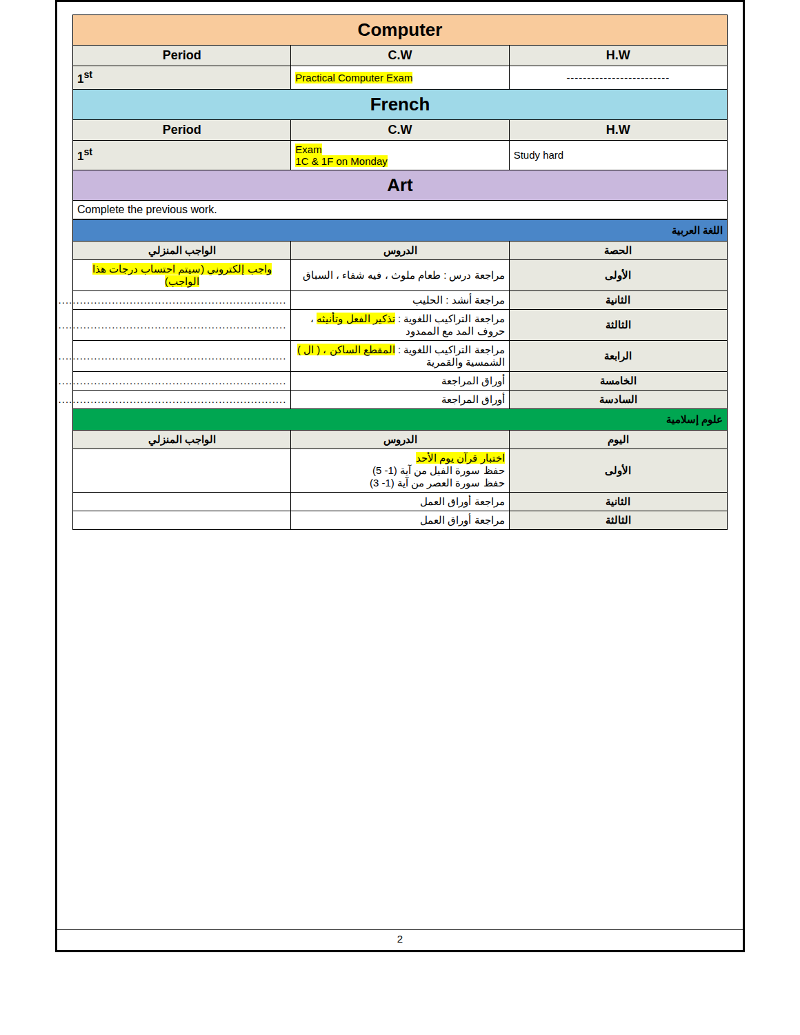| Computer |
| Period | C.W | H.W |
| 1 st | Practical Computer Exam | ------------------------- |
| French |
| Period | C.W | H.W |
| 1 st | Exam 1C & 1F on Monday | Study hard |
| Art |
| Complete the previous work. |
| اللغة العربية |
| الحصة | الدروس | الواجب المنزلي |
| الأولى | مراجعة درس : طعام ملوث ، فيه شفاء ، السباق | واجب إلكتروني (سيتم احتساب درجات هذا الواجب) |
| الثانية | مراجعة أنشد : الحليب | ................................................................. |
| الثالثة | مراجعة التراكيب اللغوية : تذكير الفعل وتأنيثه ، حروف المد مع الممدود | ................................................................. |
| الرابعة | مراجعة التراكيب اللغوية : المقطع الساكن ، ( ال ) الشمسية والقمرية | ................................................................. |
| الخامسة | أوراق المراجعة | ................................................................. |
| السادسة | أوراق المراجعة | ................................................................. |
| علوم إسلامية |
| اليوم | الدروس | الواجب المنزلي |
| الأولى | اختبار قرآن يوم الأحد حفظ سورة الفيل من آية (1- 5) حفظ سورة العصر من آية (1- 3) | |
| الثانية | مراجعة أوراق العمل | |
| الثالثة | مراجعة أوراق العمل | |
2